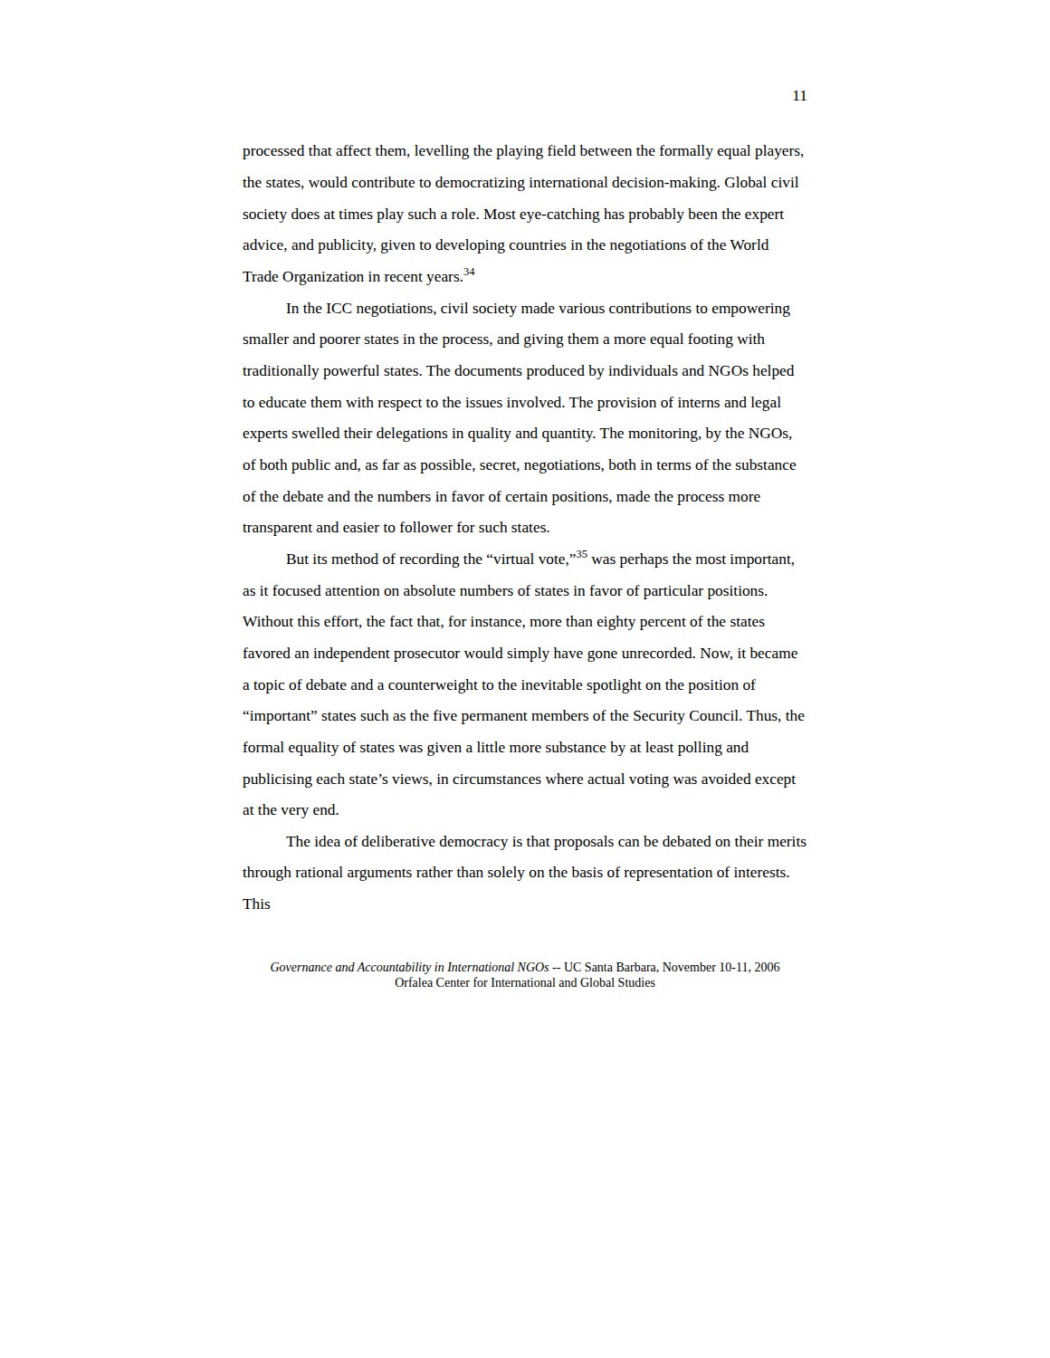11
processed that affect them, levelling the playing field between the formally equal players, the states, would contribute to democratizing international decision-making. Global civil society does at times play such a role. Most eye-catching has probably been the expert advice, and publicity, given to developing countries in the negotiations of the World Trade Organization in recent years.34
In the ICC negotiations, civil society made various contributions to empowering smaller and poorer states in the process, and giving them a more equal footing with traditionally powerful states. The documents produced by individuals and NGOs helped to educate them with respect to the issues involved. The provision of interns and legal experts swelled their delegations in quality and quantity. The monitoring, by the NGOs, of both public and, as far as possible, secret, negotiations, both in terms of the substance of the debate and the numbers in favor of certain positions, made the process more transparent and easier to follower for such states.
But its method of recording the “virtual vote,”35 was perhaps the most important, as it focused attention on absolute numbers of states in favor of particular positions. Without this effort, the fact that, for instance, more than eighty percent of the states favored an independent prosecutor would simply have gone unrecorded. Now, it became a topic of debate and a counterweight to the inevitable spotlight on the position of “important” states such as the five permanent members of the Security Council. Thus, the formal equality of states was given a little more substance by at least polling and publicising each state’s views, in circumstances where actual voting was avoided except at the very end.
The idea of deliberative democracy is that proposals can be debated on their merits through rational arguments rather than solely on the basis of representation of interests. This
Governance and Accountability in International NGOs -- UC Santa Barbara, November 10-11, 2006
Orfalea Center for International and Global Studies